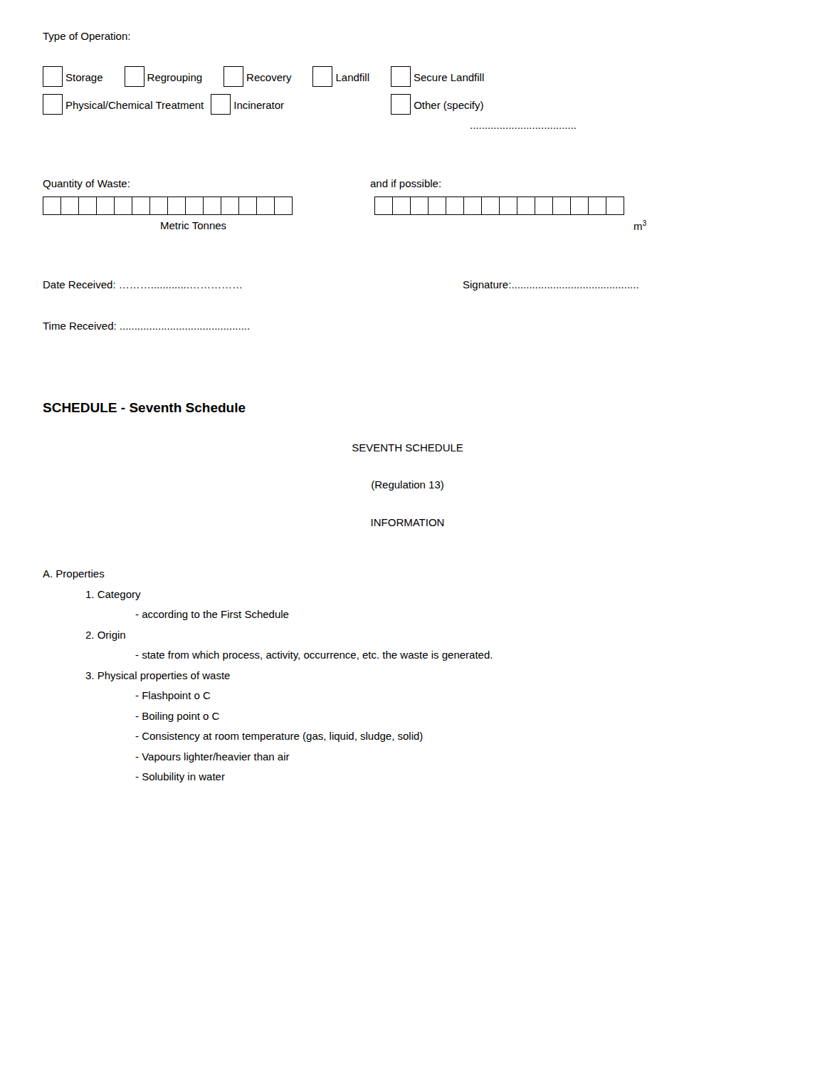Type of Operation:
Storage
Regrouping
Recovery
Landfill
Secure Landfill
Physical/Chemical Treatment
Incinerator
Other (specify)
....................................
Quantity of Waste:
and if possible:
Metric Tonnes
m3
Date Received: ……….............……………
Signature:...........................................
Time Received: ............................................
SCHEDULE - Seventh Schedule
SEVENTH SCHEDULE
(Regulation 13)
INFORMATION
A. Properties
1. Category
- according to the First Schedule
2. Origin
- state from which process, activity, occurrence, etc. the waste is generated.
3. Physical properties of waste
- Flashpoint o C
- Boiling point o C
- Consistency at room temperature (gas, liquid, sludge, solid)
- Vapours lighter/heavier than air
- Solubility in water